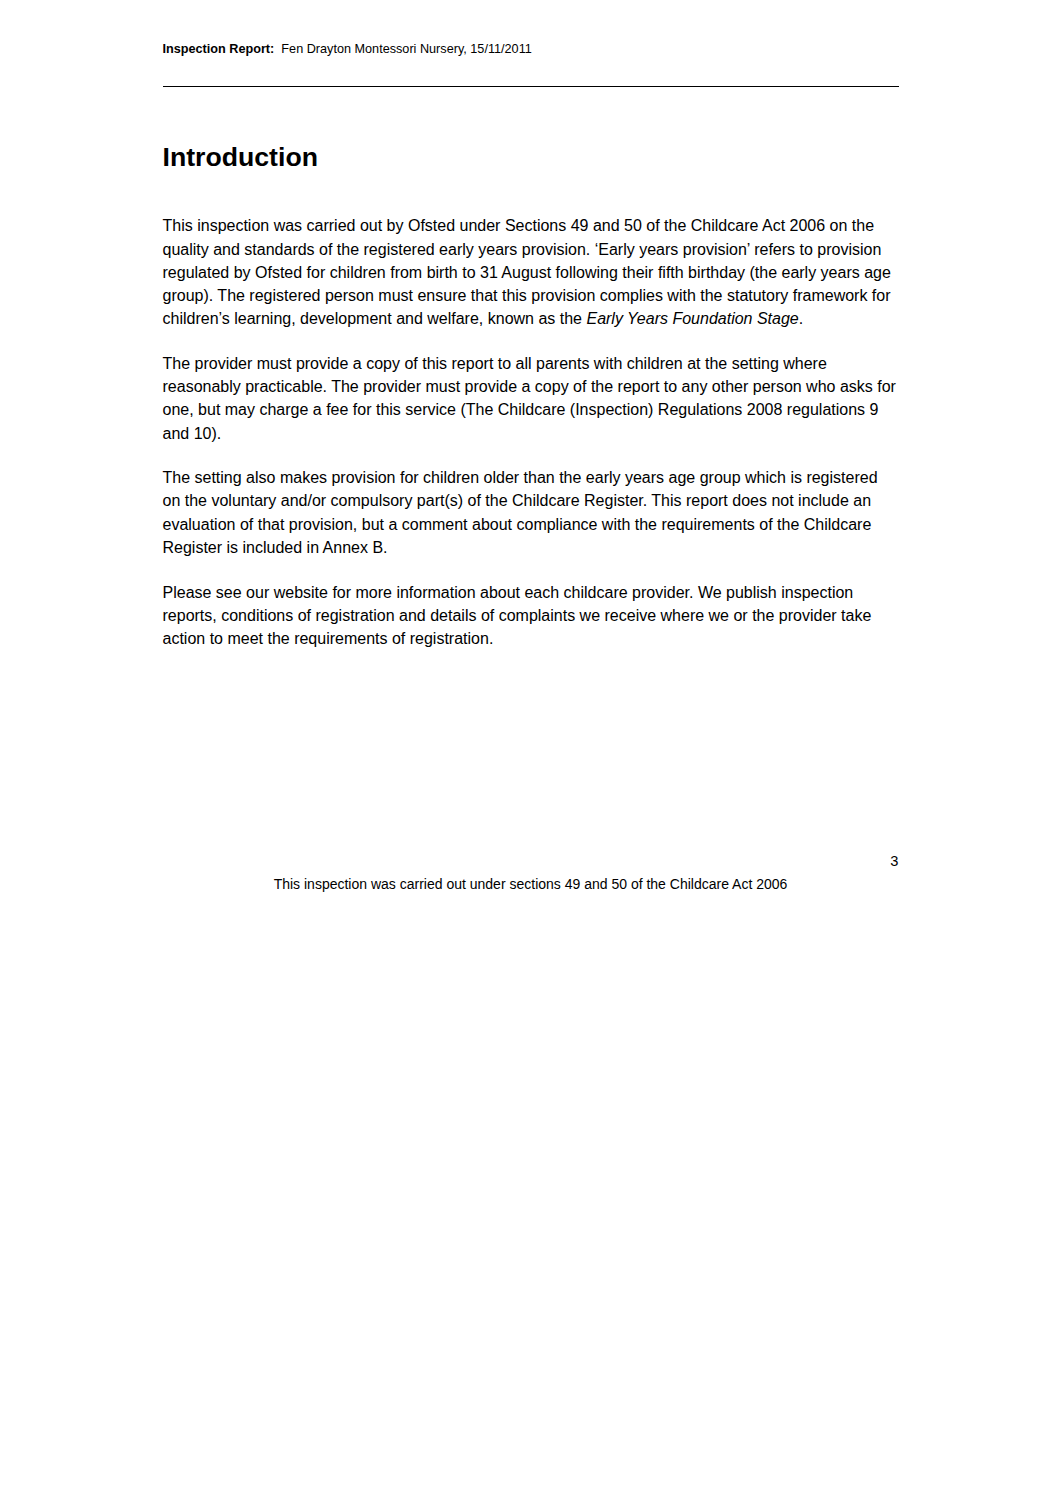Inspection Report: Fen Drayton Montessori Nursery, 15/11/2011
Introduction
This inspection was carried out by Ofsted under Sections 49 and 50 of the Childcare Act 2006 on the quality and standards of the registered early years provision. ‘Early years provision’ refers to provision regulated by Ofsted for children from birth to 31 August following their fifth birthday (the early years age group). The registered person must ensure that this provision complies with the statutory framework for children’s learning, development and welfare, known as the Early Years Foundation Stage.
The provider must provide a copy of this report to all parents with children at the setting where reasonably practicable. The provider must provide a copy of the report to any other person who asks for one, but may charge a fee for this service (The Childcare (Inspection) Regulations 2008 regulations 9 and 10).
The setting also makes provision for children older than the early years age group which is registered on the voluntary and/or compulsory part(s) of the Childcare Register. This report does not include an evaluation of that provision, but a comment about compliance with the requirements of the Childcare Register is included in Annex B.
Please see our website for more information about each childcare provider. We publish inspection reports, conditions of registration and details of complaints we receive where we or the provider take action to meet the requirements of registration.
3 This inspection was carried out under sections 49 and 50 of the Childcare Act 2006